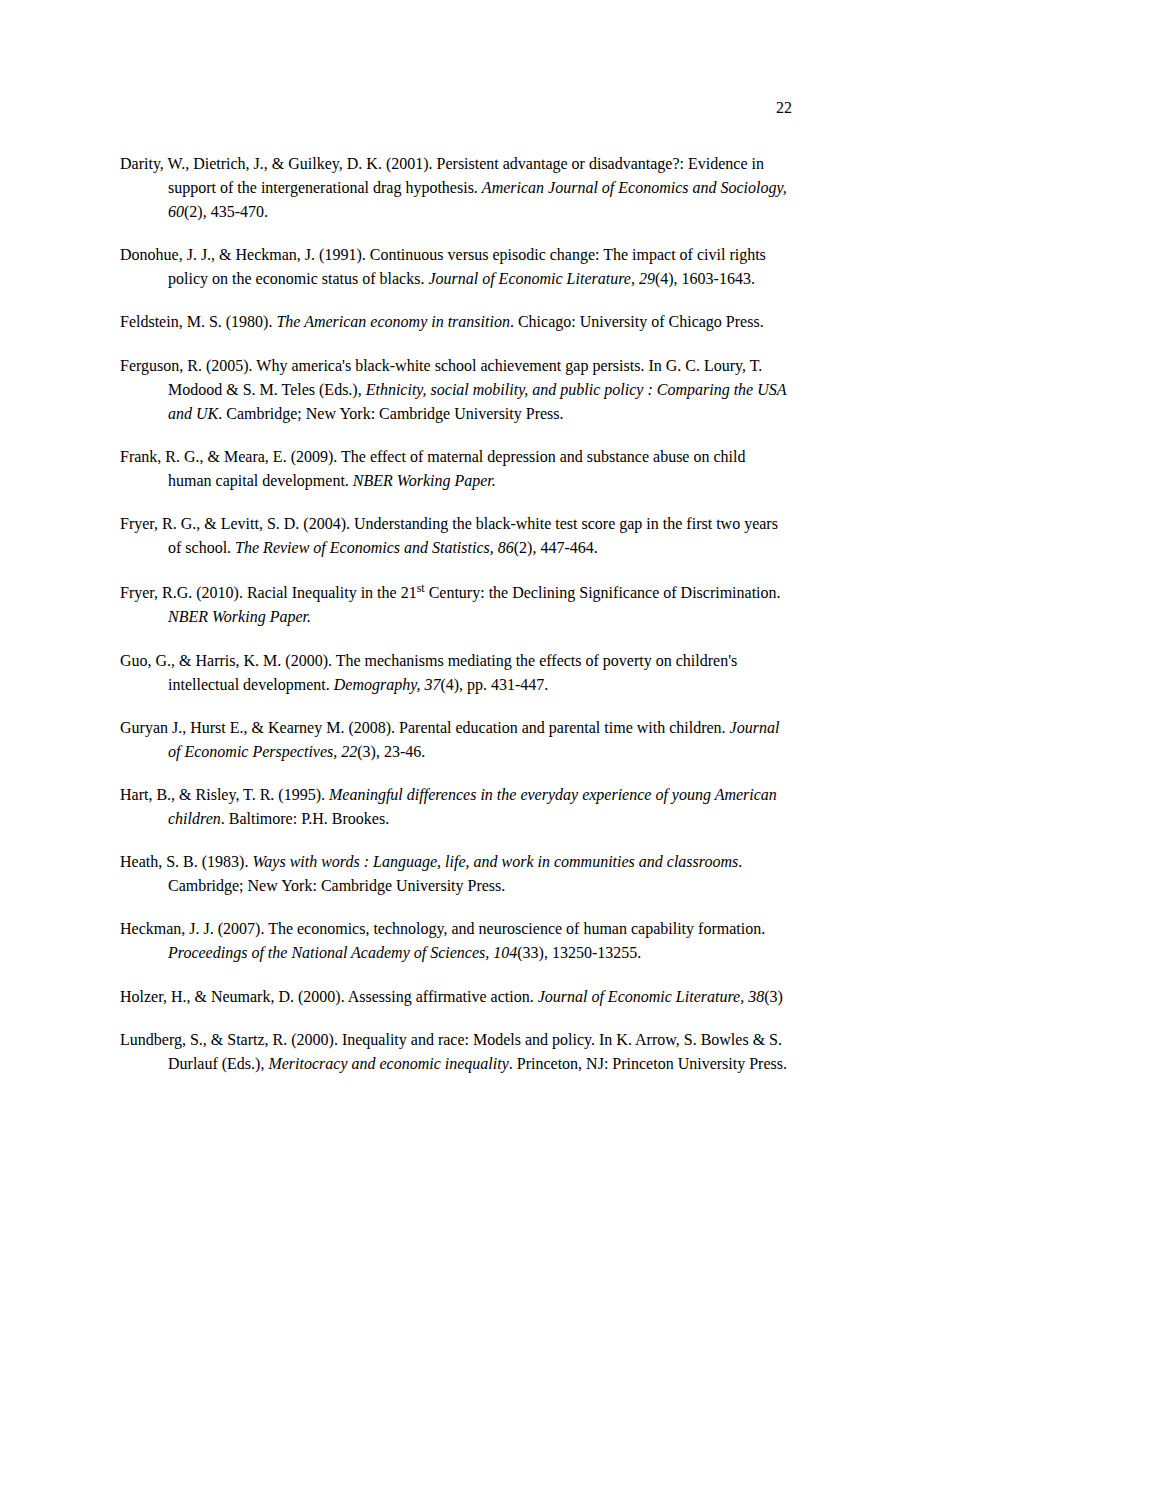22
Darity, W., Dietrich, J., & Guilkey, D. K. (2001). Persistent advantage or disadvantage?: Evidence in support of the intergenerational drag hypothesis. American Journal of Economics and Sociology, 60(2), 435-470.
Donohue, J. J., & Heckman, J. (1991). Continuous versus episodic change: The impact of civil rights policy on the economic status of blacks. Journal of Economic Literature, 29(4), 1603-1643.
Feldstein, M. S. (1980). The American economy in transition. Chicago: University of Chicago Press.
Ferguson, R. (2005). Why america's black-white school achievement gap persists. In G. C. Loury, T. Modood & S. M. Teles (Eds.), Ethnicity, social mobility, and public policy : Comparing the USA and UK. Cambridge; New York: Cambridge University Press.
Frank, R. G., & Meara, E. (2009). The effect of maternal depression and substance abuse on child human capital development. NBER Working Paper.
Fryer, R. G., & Levitt, S. D. (2004). Understanding the black-white test score gap in the first two years of school. The Review of Economics and Statistics, 86(2), 447-464.
Fryer, R.G. (2010). Racial Inequality in the 21st Century: the Declining Significance of Discrimination. NBER Working Paper.
Guo, G., & Harris, K. M. (2000). The mechanisms mediating the effects of poverty on children's intellectual development. Demography, 37(4), pp. 431-447.
Guryan J., Hurst E., & Kearney M. (2008). Parental education and parental time with children. Journal of Economic Perspectives, 22(3), 23-46.
Hart, B., & Risley, T. R. (1995). Meaningful differences in the everyday experience of young American children. Baltimore: P.H. Brookes.
Heath, S. B. (1983). Ways with words : Language, life, and work in communities and classrooms. Cambridge; New York: Cambridge University Press.
Heckman, J. J. (2007). The economics, technology, and neuroscience of human capability formation. Proceedings of the National Academy of Sciences, 104(33), 13250-13255.
Holzer, H., & Neumark, D. (2000). Assessing affirmative action. Journal of Economic Literature, 38(3)
Lundberg, S., & Startz, R. (2000). Inequality and race: Models and policy. In K. Arrow, S. Bowles & S. Durlauf (Eds.), Meritocracy and economic inequality. Princeton, NJ: Princeton University Press.